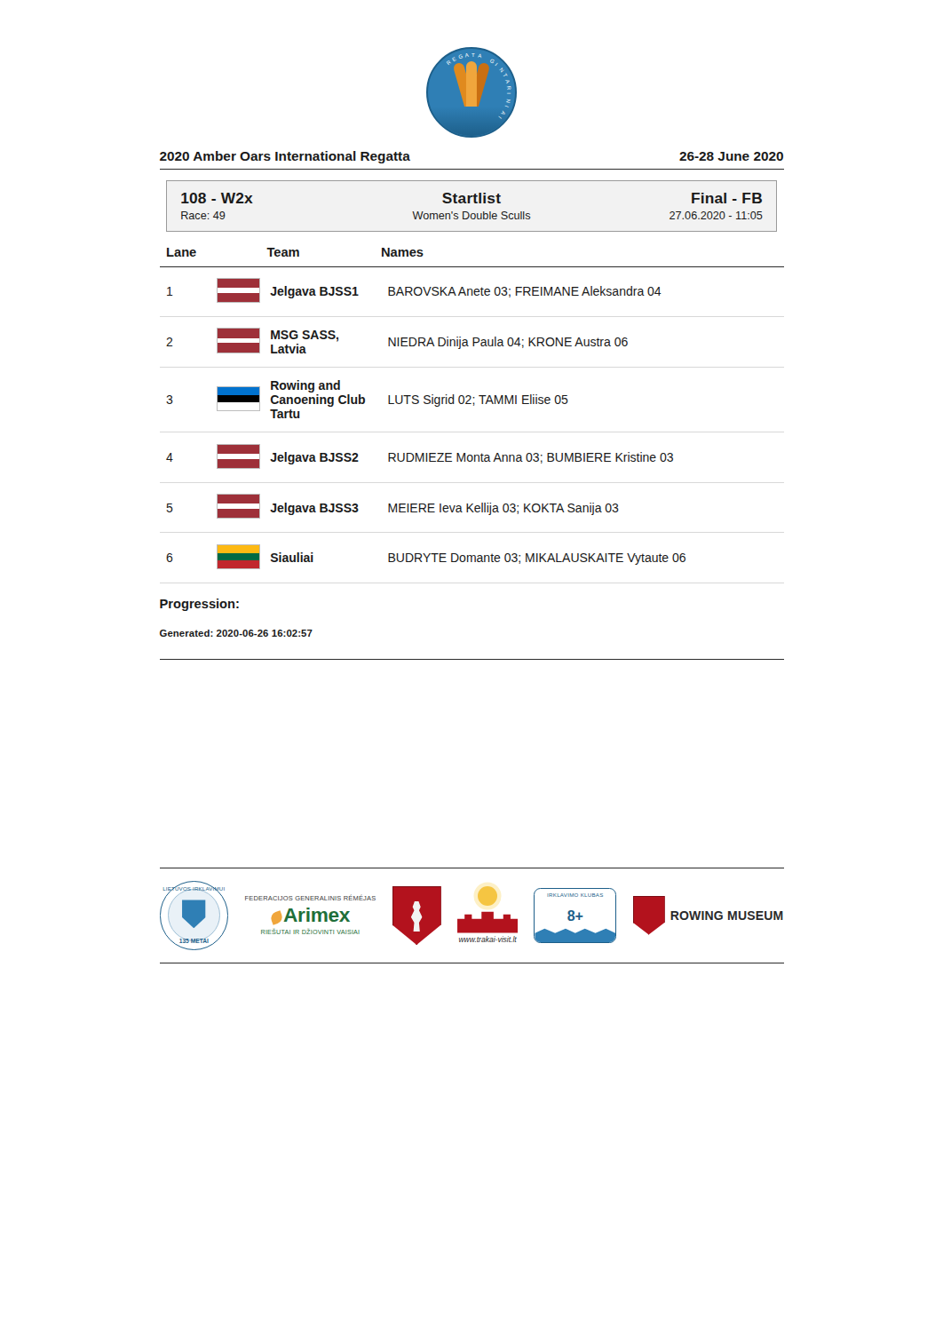R E G A T A G I N T A R I N I A I
2020 Amber Oars International Regatta
26-28 June 2020
108 - W2x
Race: 49
Startlist
Women's Double Sculls
Final - FB
27.06.2020 - 11:05
| Lane | | Team | Names |
| --- | --- | --- | --- |
| 1 | | Jelgava BJSS1 | BAROVSKA Anete 03; FREIMANE Aleksandra 04 |
| 2 | | MSG SASS, Latvia | NIEDRA Dinija Paula 04; KRONE Austra 06 |
| 3 | | Rowing and Canoening Club Tartu | LUTS Sigrid 02; TAMMI Eliise 05 |
| 4 | | Jelgava BJSS2 | RUDMIEZE Monta Anna 03; BUMBIERE Kristine 03 |
| 5 | | Jelgava BJSS3 | MEIERE Ieva Kellija 03; KOKTA Sanija 03 |
| 6 | | Siauliai | BUDRYTE Domante 03; MIKALAUSKAITE Vytaute 06 |
Progression:
Generated: 2020-06-26 16:02:57
LIETUVOS IRKLAVIMUI
135 METAI
FEDERACIJOS GENERALINIS RÉMÉJAS
Arimex
RIEŠUTAI IR DŽIOVINTI VAISIAI
www.trakai-visit.lt
IRKLAVIMO KLUBAS
8+
ROWING MUSEUM